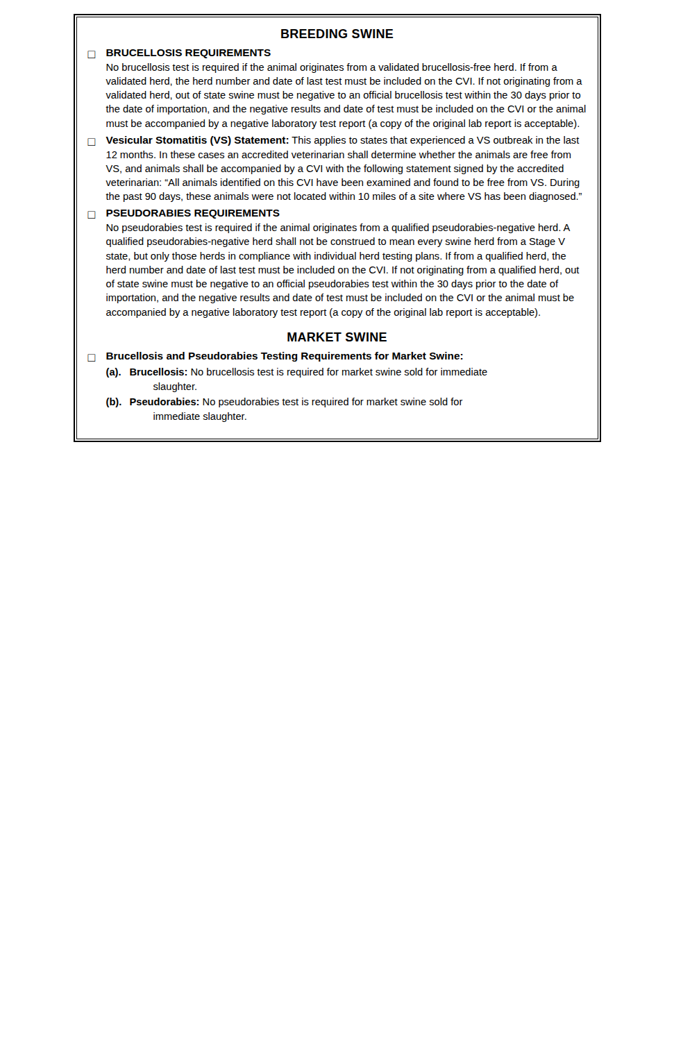BREEDING SWINE
Brucellosis Requirements
No brucellosis test is required if the animal originates from a validated brucellosis-free herd. If from a validated herd, the herd number and date of last test must be included on the CVI. If not originating from a validated herd, out of state swine must be negative to an official brucellosis test within the 30 days prior to the date of importation, and the negative results and date of test must be included on the CVI or the animal must be accompanied by a negative laboratory test report (a copy of the original lab report is acceptable).
Vesicular Stomatitis (VS) Statement: This applies to states that experienced a VS outbreak in the last 12 months. In these cases an accredited veterinarian shall determine whether the animals are free from VS, and animals shall be accompanied by a CVI with the following statement signed by the accredited veterinarian: “All animals identified on this CVI have been examined and found to be free from VS. During the past 90 days, these animals were not located within 10 miles of a site where VS has been diagnosed.”
Pseudorabies Requirements
No pseudorabies test is required if the animal originates from a qualified pseudorabies-negative herd. A qualified pseudorabies-negative herd shall not be construed to mean every swine herd from a Stage V state, but only those herds in compliance with individual herd testing plans. If from a qualified herd, the herd number and date of last test must be included on the CVI. If not originating from a qualified herd, out of state swine must be negative to an official pseudorabies test within the 30 days prior to the date of importation, and the negative results and date of test must be included on the CVI or the animal must be accompanied by a negative laboratory test report (a copy of the original lab report is acceptable).
MARKET SWINE
Brucellosis and Pseudorabies Testing Requirements for Market Swine:
(a). Brucellosis: No brucellosis test is required for market swine sold for immediate
slaughter.
(b). Pseudorabies: No pseudorabies test is required for market swine sold for
immediate slaughter.